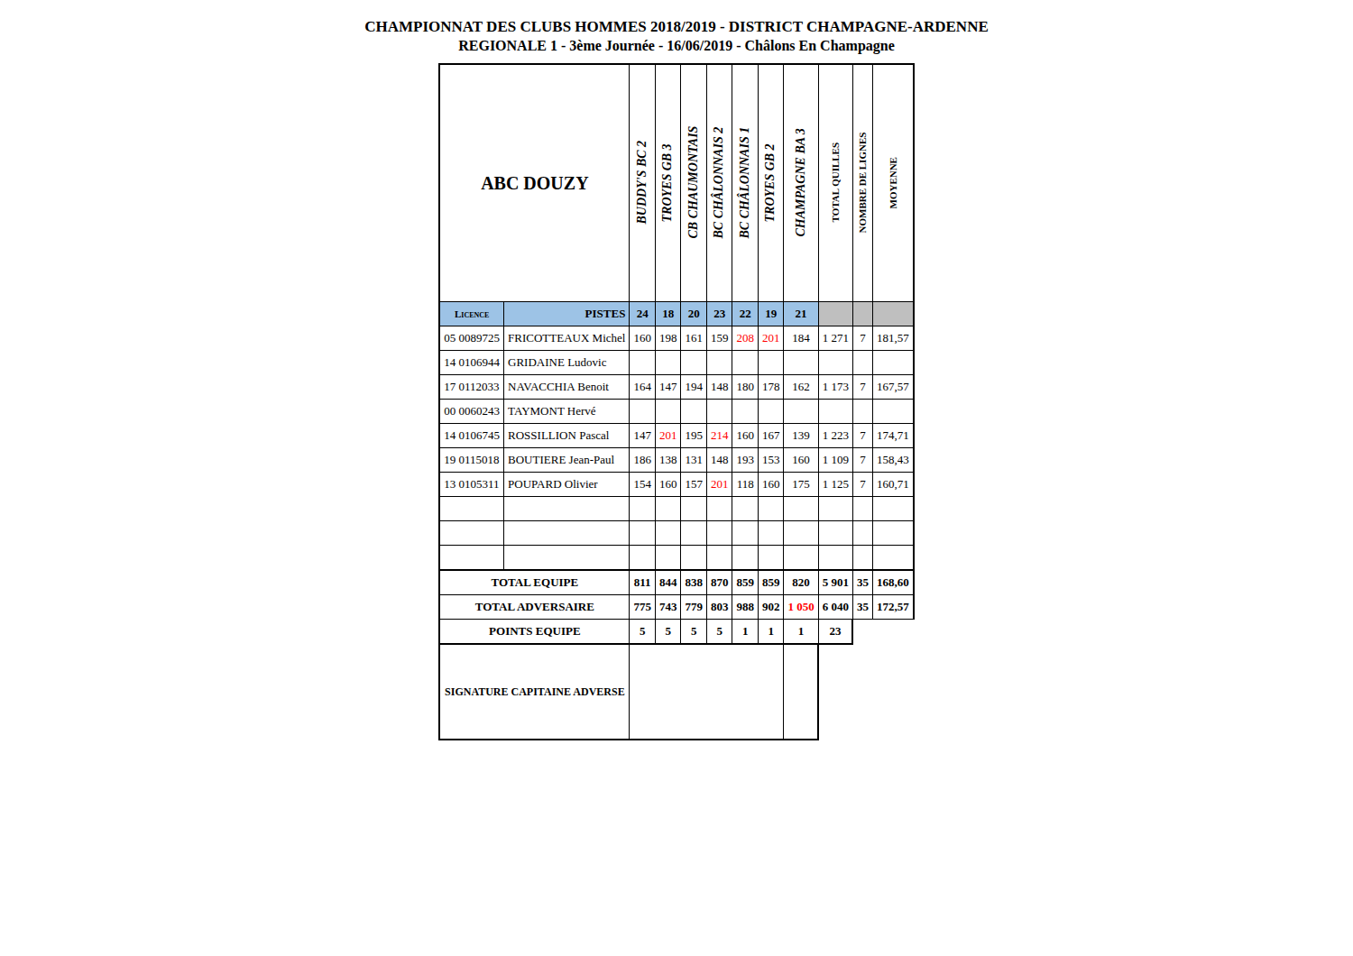CHAMPIONNAT DES CLUBS HOMMES 2018/2019 - DISTRICT CHAMPAGNE-ARDENNE
REGIONALE 1 - 3ème Journée - 16/06/2019 - Châlons En Champagne
| ABC DOUZY | BUDDY'S BC 2 | TROYES GB 3 | CB CHAUMONTAIS | BC CHÂLONNAIS 2 | BC CHÂLONNAIS 1 | TROYES GB 2 | CHAMPAGNE BA 3 | TOTAL QUILLES | NOMBRE DE LIGNES | MOYENNE |
| Licence | PISTES | 24 | 18 | 20 | 23 | 22 | 19 | 21 | | | |
| 05 0089725 | FRICOTTEAUX Michel | 160 | 198 | 161 | 159 | 208 | 201 | 184 | 1 271 | 7 | 181,57 |
| 14 0106944 | GRIDAINE Ludovic | | | | | | | | | | |
| 17 0112033 | NAVACCHIA Benoit | 164 | 147 | 194 | 148 | 180 | 178 | 162 | 1 173 | 7 | 167,57 |
| 00 0060243 | TAYMONT Hervé | | | | | | | | | | |
| 14 0106745 | ROSSILLION Pascal | 147 | 201 | 195 | 214 | 160 | 167 | 139 | 1 223 | 7 | 174,71 |
| 19 0115018 | BOUTIERE Jean-Paul | 186 | 138 | 131 | 148 | 193 | 153 | 160 | 1 109 | 7 | 158,43 |
| 13 0105311 | POUPARD Olivier | 154 | 160 | 157 | 201 | 118 | 160 | 175 | 1 125 | 7 | 160,71 |
| TOTAL EQUIPE | 811 | 844 | 838 | 870 | 859 | 859 | 820 | 5 901 | 35 | 168,60 |
| TOTAL ADVERSAIRE | 775 | 743 | 779 | 803 | 988 | 902 | 1 050 | 6 040 | 35 | 172,57 |
| POINTS EQUIPE | 5 | 5 | 5 | 5 | 1 | 1 | 1 | 23 | | |
| SIGNATURE CAPITAINE ADVERSE | | | | |